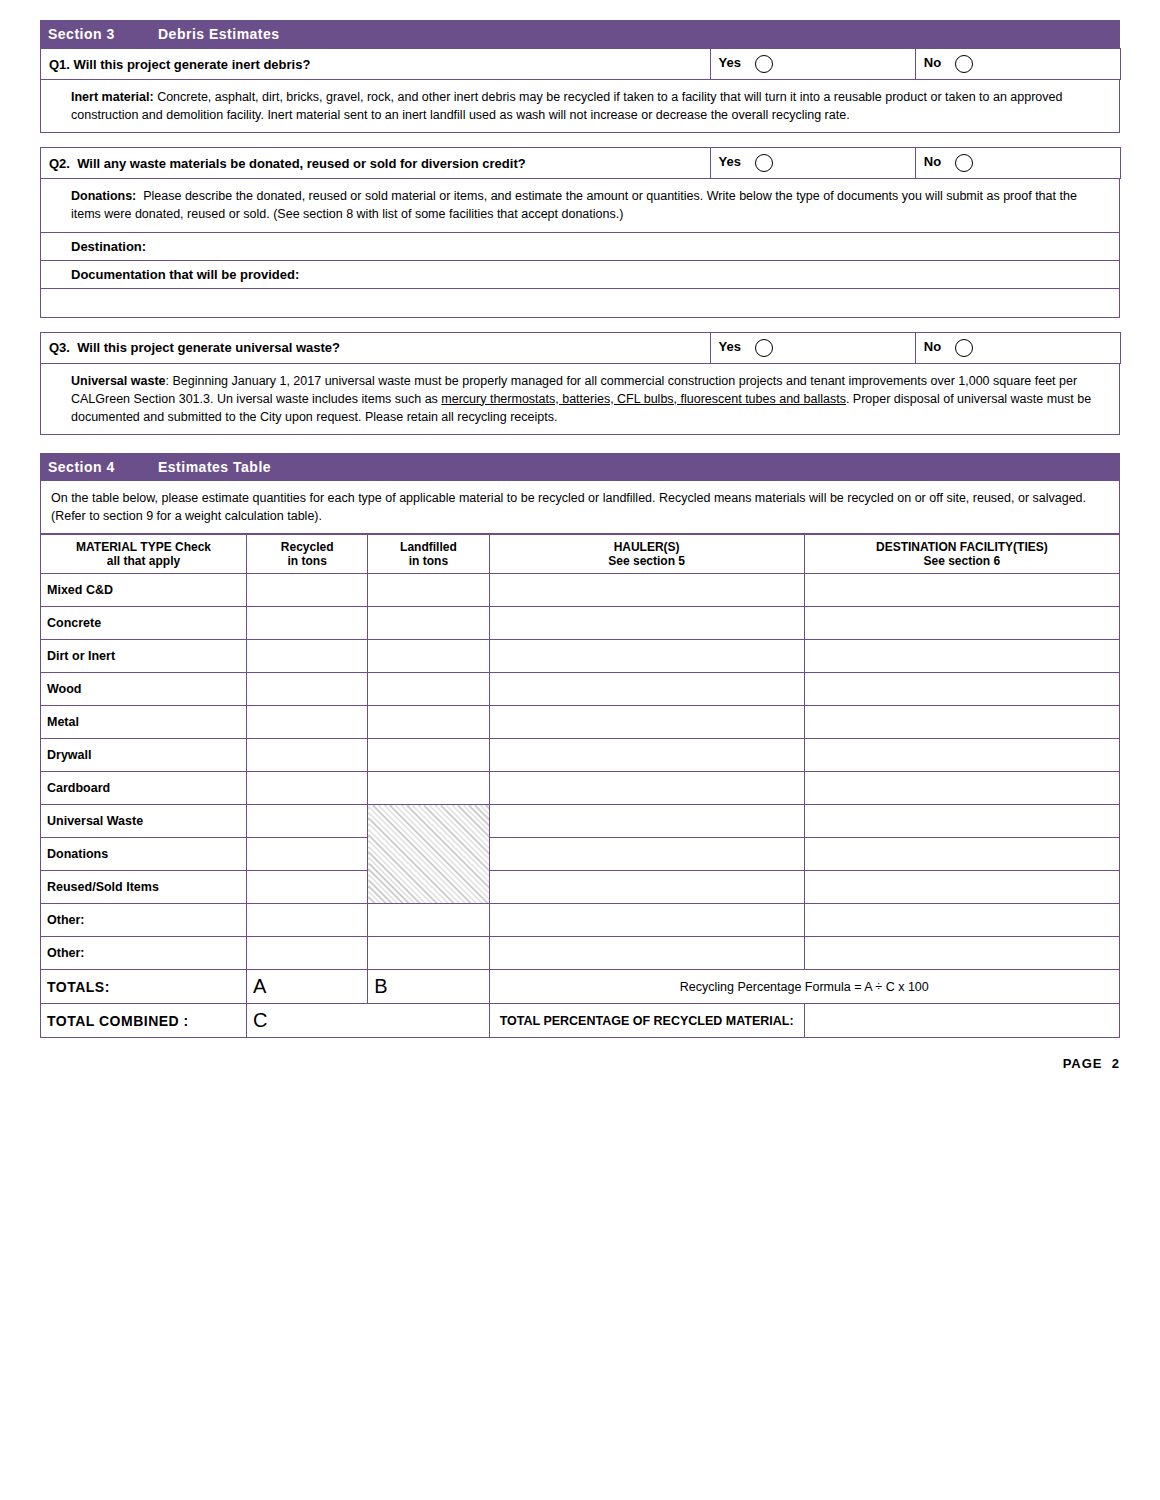Section 3 Debris Estimates
Q1. Will this project generate inert debris?
Yes
No
Inert material: Concrete, asphalt, dirt, bricks, gravel, rock, and other inert debris may be recycled if taken to a facility that will turn it into a reusable product or taken to an approved construction and demolition facility. Inert material sent to an inert landfill used as wash will not increase or decrease the overall recycling rate.
Q2. Will any waste materials be donated, reused or sold for diversion credit?
Yes
No
Donations: Please describe the donated, reused or sold material or items, and estimate the amount or quantities. Write below the type of documents you will submit as proof that the items were donated, reused or sold. (See section 8 with list of some facilities that accept donations.)
Destination:
Documentation that will be provided:
Q3. Will this project generate universal waste?
Yes
No
Universal waste: Beginning January 1, 2017 universal waste must be properly managed for all commercial construction projects and tenant improvements over 1,000 square feet per CALGreen Section 301.3. Un iversal waste includes items such as mercury thermostats, batteries, CFL bulbs, fluorescent tubes and ballasts. Proper disposal of universal waste must be documented and submitted to the City upon request. Please retain all recycling receipts.
Section 4 Estimates Table
On the table below, please estimate quantities for each type of applicable material to be recycled or landfilled. Recycled means materials will be recycled on or off site, reused, or salvaged. (Refer to section 9 for a weight calculation table).
| MATERIAL TYPE Check all that apply | Recycled in tons | Landfilled in tons | HAULER(S) See section 5 | DESTINATION FACILITY(TIES) See section 6 |
| --- | --- | --- | --- | --- |
| Mixed C&D | | | | |
| Concrete | | | | |
| Dirt or Inert | | | | |
| Wood | | | | |
| Metal | | | | |
| Drywall | | | | |
| Cardboard | | | | |
| Universal Waste | | | | |
| Donations | | | |
| Reused/Sold Items | | | |
| Other: | | | | |
| Other: | | | | |
| TOTALS: | A | B | Recycling Percentage Formula = A ÷ C x 100 |
| TOTAL COMBINED : | C | TOTAL PERCENTAGE OF RECYCLED MATERIAL: | |
PAGE 2